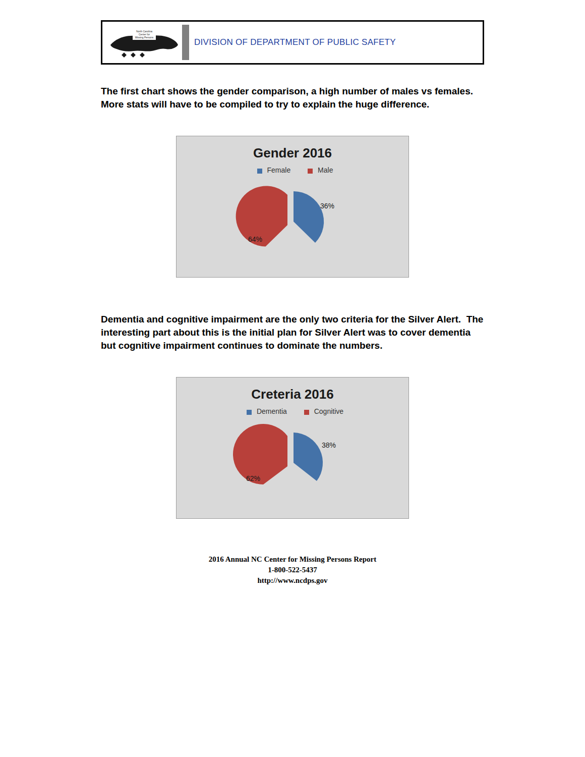North Carolina Center for Missing Persons
DIVISION OF DEPARTMENT OF PUBLIC SAFETY
The first chart shows the gender comparison, a high number of males vs females. More stats will have to be compiled to try to explain the huge difference.
Gender 2016
Female Male
36% 64%
Dementia and cognitive impairment are the only two criteria for the Silver Alert. The interesting part about this is the initial plan for Silver Alert was to cover dementia but cognitive impairment continues to dominate the numbers.
Creteria 2016
Dementia Cognitive
38% 62%
2016 Annual NC Center for Missing Persons Report
1-800-522-5437
http://www.ncdps.gov